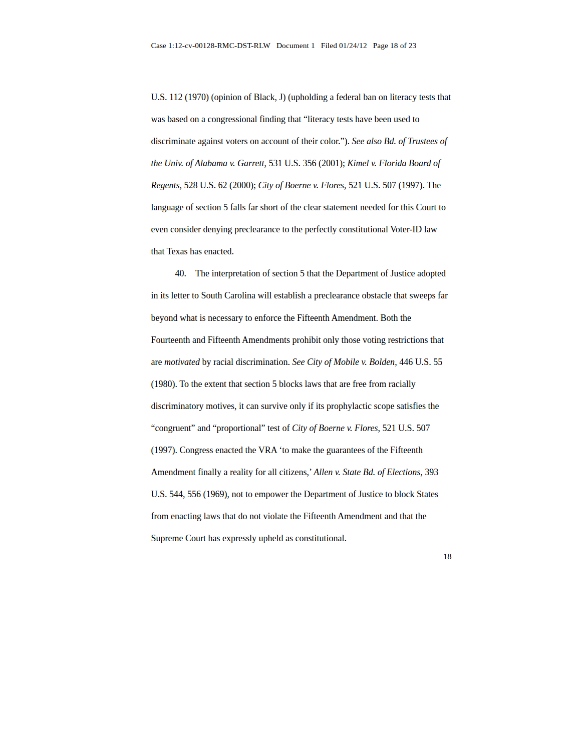Case 1:12-cv-00128-RMC-DST-RLW Document 1 Filed 01/24/12 Page 18 of 23
U.S. 112 (1970) (opinion of Black, J) (upholding a federal ban on literacy tests that was based on a congressional finding that “literacy tests have been used to discriminate against voters on account of their color.”). See also Bd. of Trustees of the Univ. of Alabama v. Garrett, 531 U.S. 356 (2001); Kimel v. Florida Board of Regents, 528 U.S. 62 (2000); City of Boerne v. Flores, 521 U.S. 507 (1997). The language of section 5 falls far short of the clear statement needed for this Court to even consider denying preclearance to the perfectly constitutional Voter-ID law that Texas has enacted.
40. The interpretation of section 5 that the Department of Justice adopted in its letter to South Carolina will establish a preclearance obstacle that sweeps far beyond what is necessary to enforce the Fifteenth Amendment. Both the Fourteenth and Fifteenth Amendments prohibit only those voting restrictions that are motivated by racial discrimination. See City of Mobile v. Bolden, 446 U.S. 55 (1980). To the extent that section 5 blocks laws that are free from racially discriminatory motives, it can survive only if its prophylactic scope satisfies the “congruent” and “proportional” test of City of Boerne v. Flores, 521 U.S. 507 (1997). Congress enacted the VRA ‘to make the guarantees of the Fifteenth Amendment finally a reality for all citizens,’ Allen v. State Bd. of Elections, 393 U.S. 544, 556 (1969), not to empower the Department of Justice to block States from enacting laws that do not violate the Fifteenth Amendment and that the Supreme Court has expressly upheld as constitutional.
18